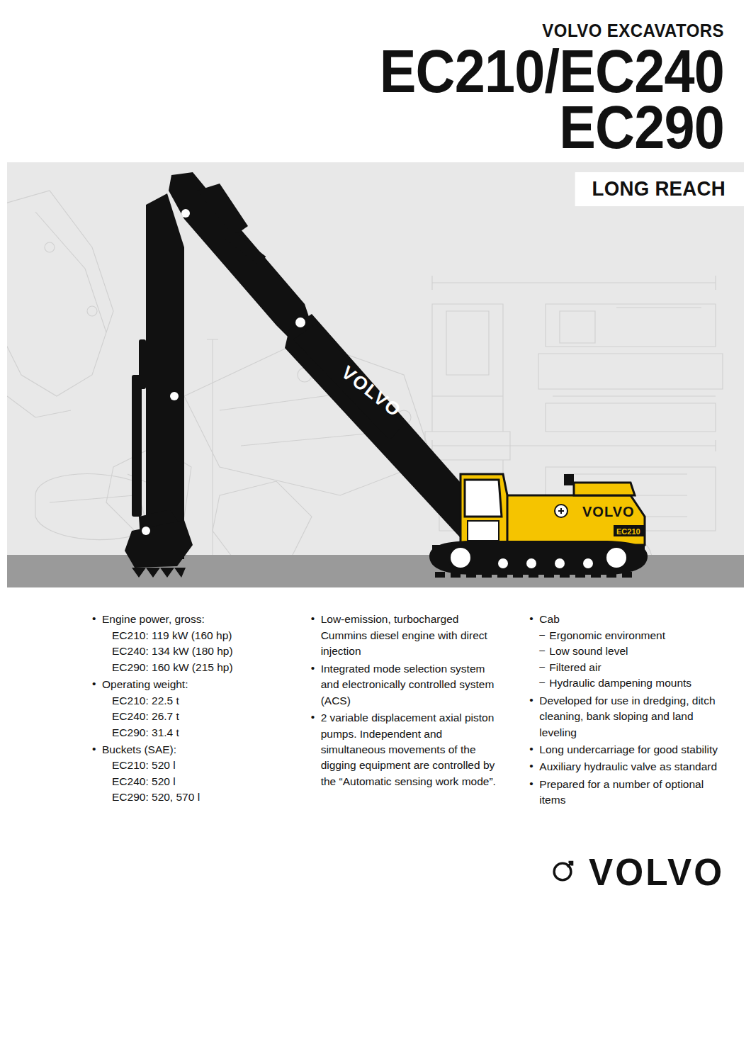VOLVO EXCAVATORS
EC210/EC240EC290
LONG REACH
VOLVO VOLVO EC210
Engine power, gross:
EC210: 119 kW (160 hp)
EC240: 134 kW (180 hp)
EC290: 160 kW (215 hp)
Operating weight:
EC210: 22.5 t
EC240: 26.7 t
EC290: 31.4 t
Buckets (SAE):
EC210: 520 l
EC240: 520 l
EC290: 520, 570 l
Low-emission, turbocharged Cummins diesel engine with direct injection
Integrated mode selection system and electronically controlled system (ACS)
2 variable displacement axial piston pumps. Independent and simultaneous movements of the digging equipment are controlled by the “Automatic sensing work mode”.
Cab
Ergonomic environment
Low sound level
Filtered air
Hydraulic dampening mounts
Developed for use in dredging, ditch cleaning, bank sloping and land leveling
Long undercarriage for good stability
Auxiliary hydraulic valve as standard
Prepared for a number of optional items
VOLVO